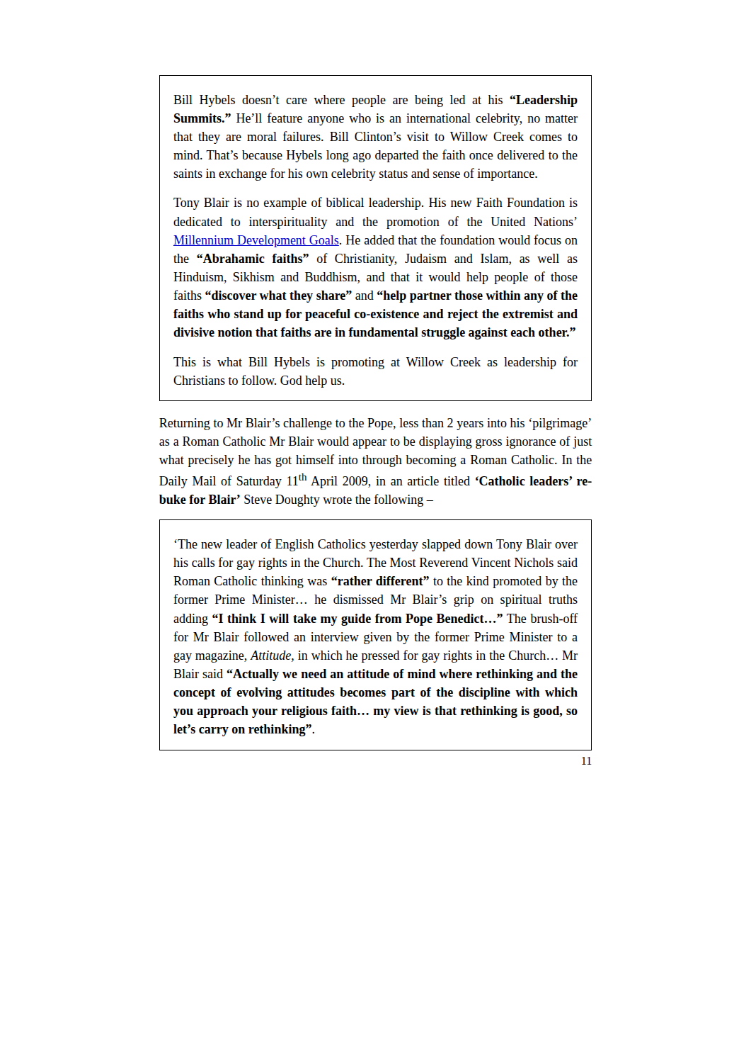Bill Hybels doesn’t care where people are being led at his “Leadership Summits.” He’ll feature anyone who is an international celebrity, no matter that they are moral failures. Bill Clinton’s visit to Willow Creek comes to mind. That’s because Hybels long ago departed the faith once delivered to the saints in exchange for his own celebrity status and sense of importance.
Tony Blair is no example of biblical leadership. His new Faith Foundation is dedicated to interspirituality and the promotion of the United Nations’ Millennium Development Goals. He added that the foundation would focus on the “Abrahamic faiths” of Christianity, Judaism and Islam, as well as Hinduism, Sikhism and Buddhism, and that it would help people of those faiths “discover what they share” and “help partner those within any of the faiths who stand up for peaceful co-existence and reject the extremist and divisive notion that faiths are in fundamental struggle against each other.”
This is what Bill Hybels is promoting at Willow Creek as leadership for Christians to follow. God help us.
Returning to Mr Blair’s challenge to the Pope, less than 2 years into his ‘pilgrimage’ as a Roman Catholic Mr Blair would appear to be displaying gross ignorance of just what precisely he has got himself into through becoming a Roman Catholic. In the Daily Mail of Saturday 11th April 2009, in an article titled ‘Catholic leaders’ rebuke for Blair’ Steve Doughty wrote the following –
‘The new leader of English Catholics yesterday slapped down Tony Blair over his calls for gay rights in the Church. The Most Reverend Vincent Nichols said Roman Catholic thinking was “rather different” to the kind promoted by the former Prime Minister… he dismissed Mr Blair’s grip on spiritual truths adding “I think I will take my guide from Pope Benedict…” The brush-off for Mr Blair followed an interview given by the former Prime Minister to a gay magazine, Attitude, in which he pressed for gay rights in the Church… Mr Blair said “Actually we need an attitude of mind where rethinking and the concept of evolving attitudes becomes part of the discipline with which you approach your religious faith… my view is that rethinking is good, so let’s carry on rethinking”.
11